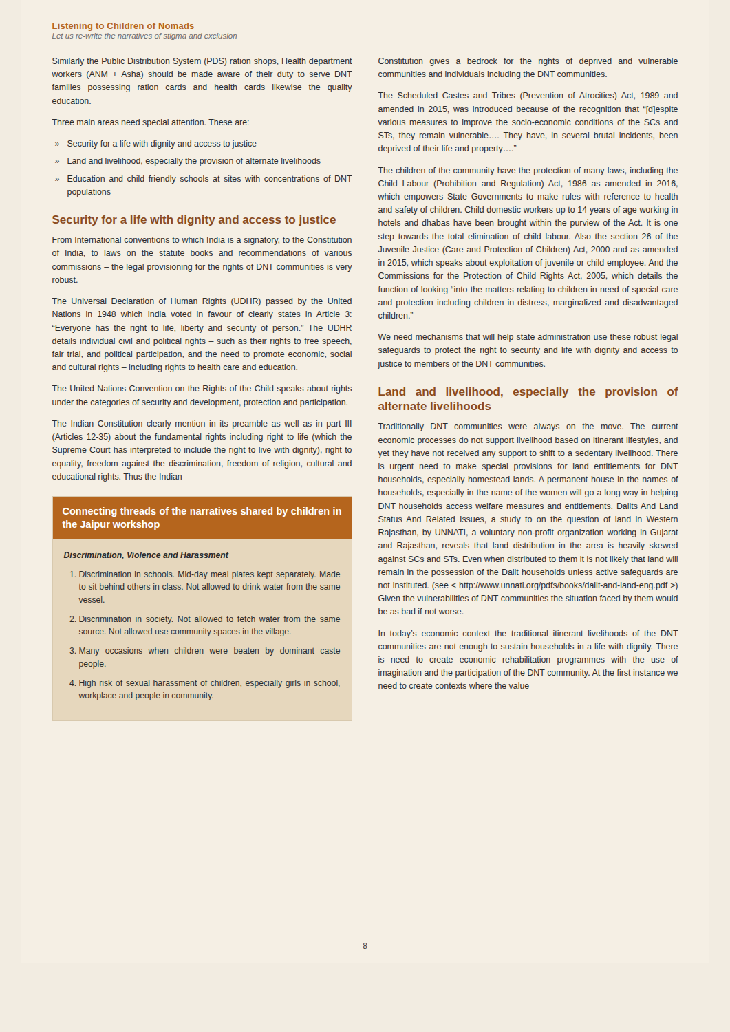Listening to Children of Nomads
Let us re-write the narratives of stigma and exclusion
Similarly the Public Distribution System (PDS) ration shops, Health department workers (ANM + Asha) should be made aware of their duty to serve DNT families possessing ration cards and health cards likewise the quality education.
Three main areas need special attention. These are:
Security for a life with dignity and access to justice
Land and livelihood, especially the provision of alternate livelihoods
Education and child friendly schools at sites with concentrations of DNT populations
Security for a life with dignity and access to justice
From International conventions to which India is a signatory, to the Constitution of India, to laws on the statute books and recommendations of various commissions – the legal provisioning for the rights of DNT communities is very robust.
The Universal Declaration of Human Rights (UDHR) passed by the United Nations in 1948 which India voted in favour of clearly states in Article 3: “Everyone has the right to life, liberty and security of person.” The UDHR details individual civil and political rights – such as their rights to free speech, fair trial, and political participation, and the need to promote economic, social and cultural rights – including rights to health care and education.
The United Nations Convention on the Rights of the Child speaks about rights under the categories of security and development, protection and participation.
The Indian Constitution clearly mention in its preamble as well as in part III (Articles 12-35) about the fundamental rights including right to life (which the Supreme Court has interpreted to include the right to live with dignity), right to equality, freedom against the discrimination, freedom of religion, cultural and educational rights. Thus the Indian
Connecting threads of the narratives shared by children in the Jaipur workshop
Discrimination, Violence and Harassment
Discrimination in schools. Mid-day meal plates kept separately. Made to sit behind others in class. Not allowed to drink water from the same vessel.
Discrimination in society. Not allowed to fetch water from the same source. Not allowed use community spaces in the village.
Many occasions when children were beaten by dominant caste people.
High risk of sexual harassment of children, especially girls in school, workplace and people in community.
Constitution gives a bedrock for the rights of deprived and vulnerable communities and individuals including the DNT communities.
The Scheduled Castes and Tribes (Prevention of Atrocities) Act, 1989 and amended in 2015, was introduced because of the recognition that “[d]espite various measures to improve the socio-economic conditions of the SCs and STs, they remain vulnerable…. They have, in several brutal incidents, been deprived of their life and property….”
The children of the community have the protection of many laws, including the Child Labour (Prohibition and Regulation) Act, 1986 as amended in 2016, which empowers State Governments to make rules with reference to health and safety of children. Child domestic workers up to 14 years of age working in hotels and dhabas have been brought within the purview of the Act. It is one step towards the total elimination of child labour. Also the section 26 of the Juvenile Justice (Care and Protection of Children) Act, 2000 and as amended in 2015, which speaks about exploitation of juvenile or child employee. And the Commissions for the Protection of Child Rights Act, 2005, which details the function of looking “into the matters relating to children in need of special care and protection including children in distress, marginalized and disadvantaged children.”
We need mechanisms that will help state administration use these robust legal safeguards to protect the right to security and life with dignity and access to justice to members of the DNT communities.
Land and livelihood, especially the provision of alternate livelihoods
Traditionally DNT communities were always on the move. The current economic processes do not support livelihood based on itinerant lifestyles, and yet they have not received any support to shift to a sedentary livelihood. There is urgent need to make special provisions for land entitlements for DNT households, especially homestead lands. A permanent house in the names of households, especially in the name of the women will go a long way in helping DNT households access welfare measures and entitlements. Dalits And Land Status And Related Issues, a study to on the question of land in Western Rajasthan, by UNNATI, a voluntary non-profit organization working in Gujarat and Rajasthan, reveals that land distribution in the area is heavily skewed against SCs and STs. Even when distributed to them it is not likely that land will remain in the possession of the Dalit households unless active safeguards are not instituted. (see < http://www.unnati.org/pdfs/books/dalit-and-land-eng.pdf >) Given the vulnerabilities of DNT communities the situation faced by them would be as bad if not worse.
In today’s economic context the traditional itinerant livelihoods of the DNT communities are not enough to sustain households in a life with dignity. There is need to create economic rehabilitation programmes with the use of imagination and the participation of the DNT community. At the first instance we need to create contexts where the value
8